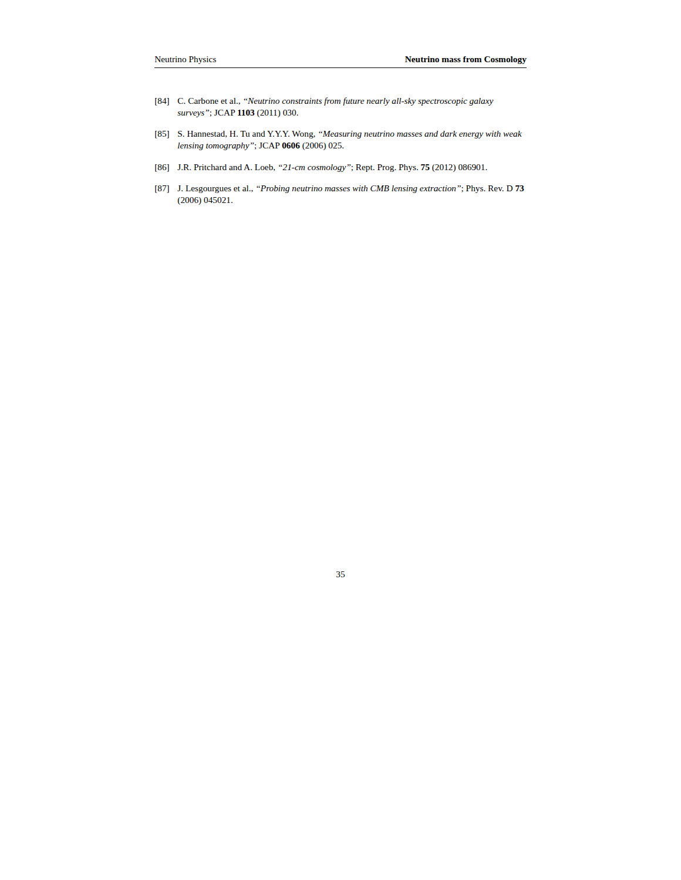Neutrino Physics Neutrino mass from Cosmology
[84] C. Carbone et al., “Neutrino constraints from future nearly all-sky spectroscopic galaxy surveys”; JCAP 1103 (2011) 030.
[85] S. Hannestad, H. Tu and Y.Y.Y. Wong, “Measuring neutrino masses and dark energy with weak lensing tomography”; JCAP 0606 (2006) 025.
[86] J.R. Pritchard and A. Loeb, “21-cm cosmology”; Rept. Prog. Phys. 75 (2012) 086901.
[87] J. Lesgourgues et al., “Probing neutrino masses with CMB lensing extraction”; Phys. Rev. D 73 (2006) 045021.
35